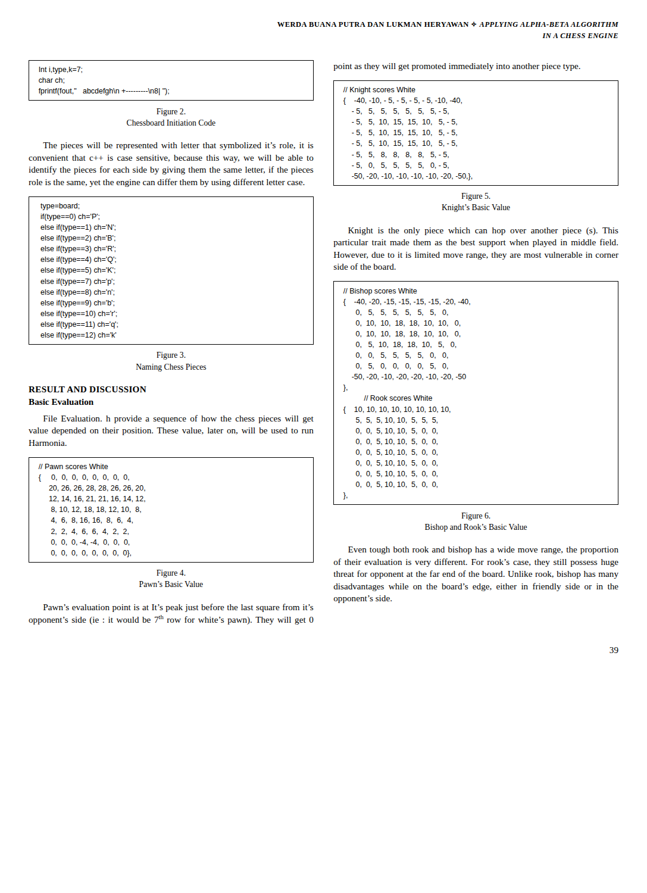Werda Buana Putra dan Lukman Heryawan ✧ Applying Alpha-Beta Algorithm
in a Chess Engine
Int i,type,k=7; char ch; fprintf(fout," abcdefgh\n +---------\n8| ");
Figure 2.
Chessboard Initiation Code
The pieces will be represented with letter that symbolized it’s role, it is convenient that c++ is case sensitive, because this way, we will be able to identify the pieces for each side by giving them the same letter, if the pieces role is the same, yet the engine can differ them by using different letter case.
type=board; if(type==0) ch='P'; else if(type==1) ch='N'; else if(type==2) ch='B'; else if(type==3) ch='R'; else if(type==4) ch='Q'; else if(type==5) ch='K'; else if(type==7) ch='p'; else if(type==8) ch='n'; else if(type==9) ch='b'; else if(type==10) ch='r'; else if(type==11) ch='q'; else if(type==12) ch='k'
Figure 3.
Naming Chess Pieces
Result and Discussion
Basic Evaluation
File Evaluation. h provide a sequence of how the chess pieces will get value depended on their position. These value, later on, will be used to run Harmonia.
// Pawn scores White { 0, 0, 0, 0, 0, 0, 0, 0, 20, 26, 26, 28, 28, 26, 26, 20, 12, 14, 16, 21, 21, 16, 14, 12, 8, 10, 12, 18, 18, 12, 10, 8, 4, 6, 8, 16, 16, 8, 6, 4, 2, 2, 4, 6, 6, 4, 2, 2, 0, 0, 0, -4, -4, 0, 0, 0, 0, 0, 0, 0, 0, 0, 0, 0},
Figure 4.
Pawn’s Basic Value
Pawn’s evaluation point is at It’s peak just before the last square from it’s opponent’s side (ie : it would be 7th row for white’s pawn). They will get 0 point as they will get promoted immediately into another piece type.
// Knight scores White { -40, -10, - 5, - 5, - 5, - 5, -10, -40, - 5, 5, 5, 5, 5, 5, 5, - 5, - 5, 5, 10, 15, 15, 10, 5, - 5, - 5, 5, 10, 15, 15, 10, 5, - 5, - 5, 5, 10, 15, 15, 10, 5, - 5, - 5, 5, 8, 8, 8, 8, 5, - 5, - 5, 0, 5, 5, 5, 5, 0, - 5, -50, -20, -10, -10, -10, -10, -20, -50,},
Figure 5.
Knight’s Basic Value
Knight is the only piece which can hop over another piece (s). This particular trait made them as the best support when played in middle field. However, due to it is limited move range, they are most vulnerable in corner side of the board.
// Bishop scores White { -40, -20, -15, -15, -15, -15, -20, -40, 0, 5, 5, 5, 5, 5, 5, 0, 0, 10, 10, 18, 18, 10, 10, 0, 0, 10, 10, 18, 18, 10, 10, 0, 0, 5, 10, 18, 18, 10, 5, 0, 0, 0, 5, 5, 5, 5, 0, 0, 0, 5, 0, 0, 0, 0, 5, 0, -50, -20, -10, -20, -20, -10, -20, -50 }, // Rook scores White { 10, 10, 10, 10, 10, 10, 10, 10, 5, 5, 5, 10, 10, 5, 5, 5, 0, 0, 5, 10, 10, 5, 0, 0, 0, 0, 5, 10, 10, 5, 0, 0, 0, 0, 5, 10, 10, 5, 0, 0, 0, 0, 5, 10, 10, 5, 0, 0, 0, 0, 5, 10, 10, 5, 0, 0, 0, 0, 5, 10, 10, 5, 0, 0, },
Figure 6.
Bishop and Rook’s Basic Value
Even tough both rook and bishop has a wide move range, the proportion of their evaluation is very different. For rook’s case, they still possess huge threat for opponent at the far end of the board. Unlike rook, bishop has many disadvantages while on the board’s edge, either in friendly side or in the opponent’s side.
39